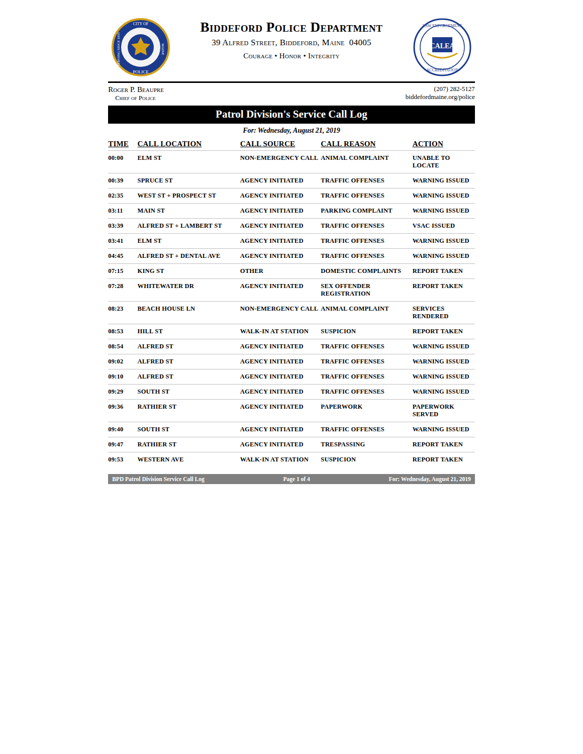CITY OF POLICE SERVING SINCE 1855 MAINE
Biddeford Police Department
39 Alfred Street, Biddeford, Maine 04005
Courage • Honor • Integrity
LAW ENFORCEMENT ACCREDITATION CALEA
Roger P. Beaupre
Chief of Police
(207) 282-5127
biddefordmaine.org/police
Patrol Division's Service Call Log
For: Wednesday, August 21, 2019
| TIME | CALL LOCATION | CALL SOURCE | CALL REASON | ACTION |
| --- | --- | --- | --- | --- |
| 00:00 | ELM ST | NON-EMERGENCY CALL | ANIMAL COMPLAINT | UNABLE TO LOCATE |
| 00:39 | SPRUCE ST | AGENCY INITIATED | TRAFFIC OFFENSES | WARNING ISSUED |
| 02:35 | WEST ST + PROSPECT ST | AGENCY INITIATED | TRAFFIC OFFENSES | WARNING ISSUED |
| 03:11 | MAIN ST | AGENCY INITIATED | PARKING COMPLAINT | WARNING ISSUED |
| 03:39 | ALFRED ST + LAMBERT ST | AGENCY INITIATED | TRAFFIC OFFENSES | VSAC ISSUED |
| 03:41 | ELM ST | AGENCY INITIATED | TRAFFIC OFFENSES | WARNING ISSUED |
| 04:45 | ALFRED ST + DENTAL AVE | AGENCY INITIATED | TRAFFIC OFFENSES | WARNING ISSUED |
| 07:15 | KING ST | OTHER | DOMESTIC COMPLAINTS | REPORT TAKEN |
| 07:28 | WHITEWATER DR | AGENCY INITIATED | SEX OFFENDER REGISTRATION | REPORT TAKEN |
| 08:23 | BEACH HOUSE LN | NON-EMERGENCY CALL | ANIMAL COMPLAINT | SERVICES RENDERED |
| 08:53 | HILL ST | WALK-IN AT STATION | SUSPICION | REPORT TAKEN |
| 08:54 | ALFRED ST | AGENCY INITIATED | TRAFFIC OFFENSES | WARNING ISSUED |
| 09:02 | ALFRED ST | AGENCY INITIATED | TRAFFIC OFFENSES | WARNING ISSUED |
| 09:10 | ALFRED ST | AGENCY INITIATED | TRAFFIC OFFENSES | WARNING ISSUED |
| 09:29 | SOUTH ST | AGENCY INITIATED | TRAFFIC OFFENSES | WARNING ISSUED |
| 09:36 | RATHIER ST | AGENCY INITIATED | PAPERWORK | PAPERWORK SERVED |
| 09:40 | SOUTH ST | AGENCY INITIATED | TRAFFIC OFFENSES | WARNING ISSUED |
| 09:47 | RATHIER ST | AGENCY INITIATED | TRESPASSING | REPORT TAKEN |
| 09:53 | WESTERN AVE | WALK-IN AT STATION | SUSPICION | REPORT TAKEN |
BPD Patrol Division Service Call Log
Page 1 of 4
For: Wednesday, August 21, 2019